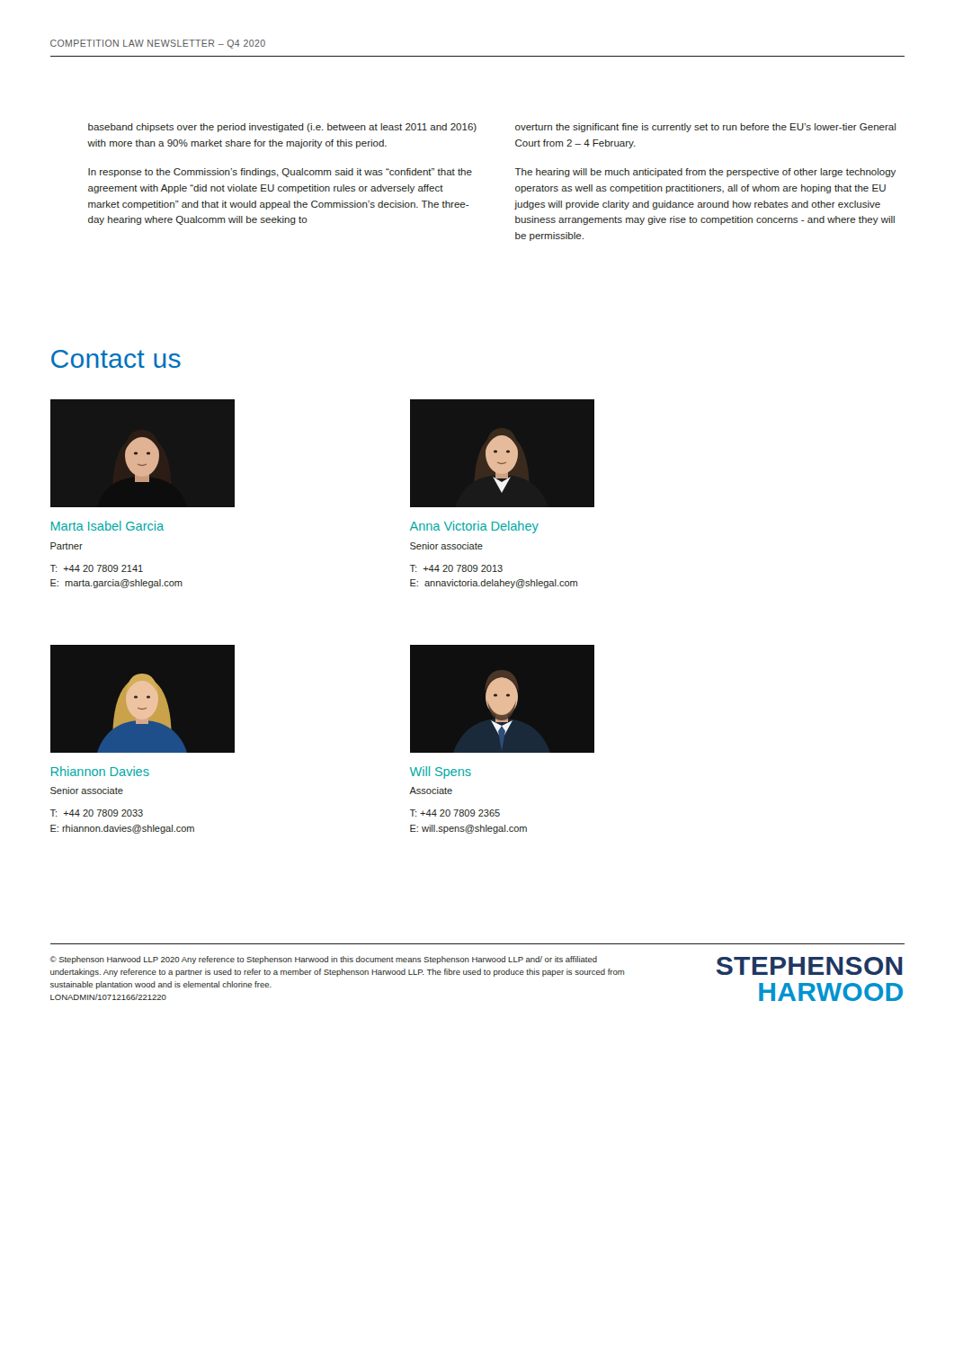Competition law newsletter – Q4 2020
baseband chipsets over the period investigated (i.e. between at least 2011 and 2016) with more than a 90% market share for the majority of this period.
In response to the Commission’s findings, Qualcomm said it was “confident” that the agreement with Apple “did not violate EU competition rules or adversely affect market competition” and that it would appeal the Commission’s decision. The three-day hearing where Qualcomm will be seeking to
overturn the significant fine is currently set to run before the EU’s lower-tier General Court from 2 – 4 February.
The hearing will be much anticipated from the perspective of other large technology operators as well as competition practitioners, all of whom are hoping that the EU judges will provide clarity and guidance around how rebates and other exclusive business arrangements may give rise to competition concerns - and where they will be permissible.
Contact us
Marta Isabel Garcia
Partner
T: +44 20 7809 2141
E: marta.garcia@shlegal.com
Anna Victoria Delahey
Senior associate
T: +44 20 7809 2013
E: annavictoria.delahey@shlegal.com
Rhiannon Davies
Senior associate
T: +44 20 7809 2033
E: rhiannon.davies@shlegal.com
Will Spens
Associate
T: +44 20 7809 2365
E: will.spens@shlegal.com
© Stephenson Harwood LLP 2020 Any reference to Stephenson Harwood in this document means Stephenson Harwood LLP and/ or its affiliated undertakings. Any reference to a partner is used to refer to a member of Stephenson Harwood LLP. The fibre used to produce this paper is sourced from sustainable plantation wood and is elemental chlorine free.
LONADMIN/10712166/221220
STEPHENSON HARWOOD